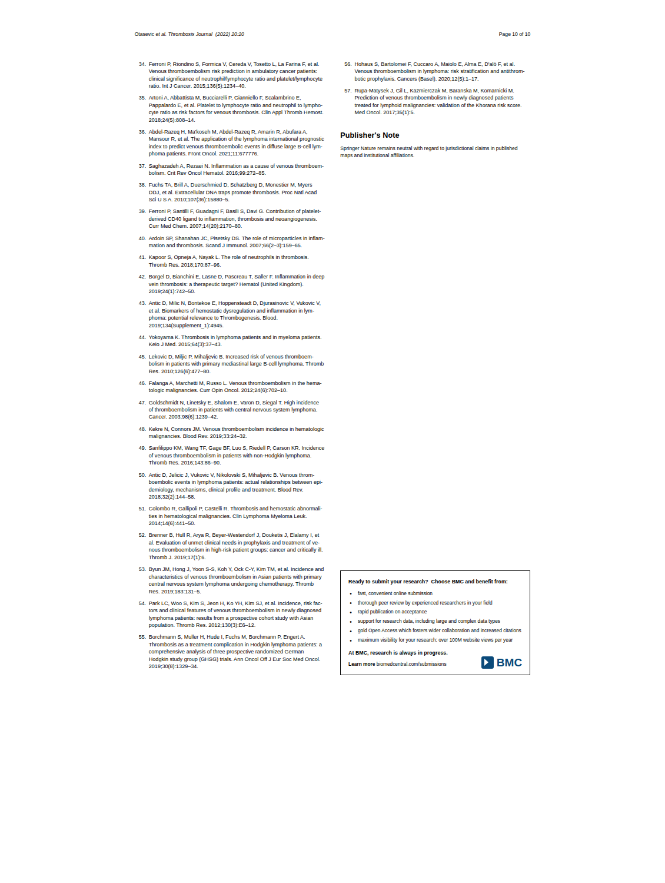Otasevic et al. Thrombosis Journal(2022) 20:20
Page 10 of 10
34. Ferroni P, Riondino S, Formica V, Cereda V, Tosetto L, La Farina F, et al. Venous thromboembolism risk prediction in ambulatory cancer patients: clinical significance of neutrophil/lymphocyte ratio and platelet/lymphocyte ratio. Int J Cancer. 2015;136(5):1234–40.
35. Artoni A, Abbattista M, Bucciarelli P, Gianniello F, Scalambrino E, Pappalardo E, et al. Platelet to lymphocyte ratio and neutrophil to lymphocyte ratio as risk factors for venous thrombosis. Clin Appl Thromb Hemost. 2018;24(5):808–14.
36. Abdel-Razeq H, Ma'koseh M, Abdel-Razeq R, Amarin R, Abufara A, Mansour R, et al. The application of the lymphoma international prognostic index to predict venous thromboembolic events in diffuse large B-cell lymphoma patients. Front Oncol. 2021;11:677776.
37. Saghazadeh A, Rezaei N. Inflammation as a cause of venous thromboembolism. Crit Rev Oncol Hematol. 2016;99:272–85.
38. Fuchs TA, Brill A, Duerschmied D, Schatzberg D, Monestier M, Myers DDJ, et al. Extracellular DNA traps promote thrombosis. Proc Natl Acad Sci U S A. 2010;107(36):15880–5.
39. Ferroni P, Santilli F, Guadagni F, Basili S, Davi G. Contribution of platelet-derived CD40 ligand to inflammation, thrombosis and neoangiogenesis. Curr Med Chem. 2007;14(20):2170–80.
40. Ardoin SP, Shanahan JC, Pisetsky DS. The role of microparticles in inflammation and thrombosis. Scand J Immunol. 2007;66(2–3):159–65.
41. Kapoor S, Opneja A, Nayak L. The role of neutrophils in thrombosis. Thromb Res. 2018;170:87–96.
42. Borgel D, Bianchini E, Lasne D, Pascreau T, Saller F. Inflammation in deep vein thrombosis: a therapeutic target? Hematol (United Kingdom). 2019;24(1):742–50.
43. Antic D, Milic N, Bontekoe E, Hoppensteadt D, Djurasinovic V, Vukovic V, et al. Biomarkers of hemostatic dysregulation and inflammation in lymphoma: potential relevance to Thrombogenesis. Blood. 2019;134(Supplement_1):4945.
44. Yokoyama K. Thrombosis in lymphoma patients and in myeloma patients. Keio J Med. 2015;64(3):37–43.
45. Lekovic D, Miljic P, Mihaljevic B. Increased risk of venous thromboembolism in patients with primary mediastinal large B-cell lymphoma. Thromb Res. 2010;126(6):477–80.
46. Falanga A, Marchetti M, Russo L. Venous thromboembolism in the hematologic malignancies. Curr Opin Oncol. 2012;24(6):702–10.
47. Goldschmidt N, Linetsky E, Shalom E, Varon D, Siegal T. High incidence of thromboembolism in patients with central nervous system lymphoma. Cancer. 2003;98(6):1239–42.
48. Kekre N, Connors JM. Venous thromboembolism incidence in hematologic malignancies. Blood Rev. 2019;33:24–32.
49. Sanfilippo KM, Wang TF, Gage BF, Luo S, Riedell P, Carson KR. Incidence of venous thromboembolism in patients with non-Hodgkin lymphoma. Thromb Res. 2016;143:86–90.
50. Antic D, Jelicic J, Vukovic V, Nikolovski S, Mihaljevic B. Venous thromboembolic events in lymphoma patients: actual relationships between epidemiology, mechanisms, clinical profile and treatment. Blood Rev. 2018;32(2):144–58.
51. Colombo R, Gallipoli P, Castelli R. Thrombosis and hemostatic abnormalities in hematological malignancies. Clin Lymphoma Myeloma Leuk. 2014;14(6):441–50.
52. Brenner B, Hull R, Arya R, Beyer-Westendorf J, Douketis J, Elalamy I, et al. Evaluation of unmet clinical needs in prophylaxis and treatment of venous thromboembolism in high-risk patient groups: cancer and critically ill. Thromb J. 2019;17(1):6.
53. Byun JM, Hong J, Yoon S-S, Koh Y, Ock C-Y, Kim TM, et al. Incidence and characteristics of venous thromboembolism in Asian patients with primary central nervous system lymphoma undergoing chemotherapy. Thromb Res. 2019;183:131–5.
54. Park LC, Woo S, Kim S, Jeon H, Ko YH, Kim SJ, et al. Incidence, risk factors and clinical features of venous thromboembolism in newly diagnosed lymphoma patients: results from a prospective cohort study with Asian population. Thromb Res. 2012;130(3):E6–12.
55. Borchmann S, Muller H, Hude I, Fuchs M, Borchmann P, Engert A. Thrombosis as a treatment complication in Hodgkin lymphoma patients: a comprehensive analysis of three prospective randomized German Hodgkin study group (GHSG) trials. Ann Oncol Off J Eur Soc Med Oncol. 2019;30(8):1329–34.
56. Hohaus S, Bartolomei F, Cuccaro A, Maiolo E, Alma E, D'alò F, et al. Venous thromboembolism in lymphoma: risk stratification and antithrombotic prophylaxis. Cancers (Basel). 2020;12(5):1–17.
57. Rupa-Matysek J, Gil L, Kazmierczak M, Baranska M, Komarnicki M. Prediction of venous thromboembolism in newly diagnosed patients treated for lymphoid malignancies: validation of the Khorana risk score. Med Oncol. 2017;35(1):5.
Publisher's Note
Springer Nature remains neutral with regard to jurisdictional claims in published maps and institutional affiliations.
Ready to submit your research? Choose BMC and benefit from:
fast, convenient online submission
thorough peer review by experienced researchers in your field
rapid publication on acceptance
support for research data, including large and complex data types
gold Open Access which fosters wider collaboration and increased citations
maximum visibility for your research: over 100M website views per year
At BMC, research is always in progress.
Learn more biomedcentral.com/submissions
BMC